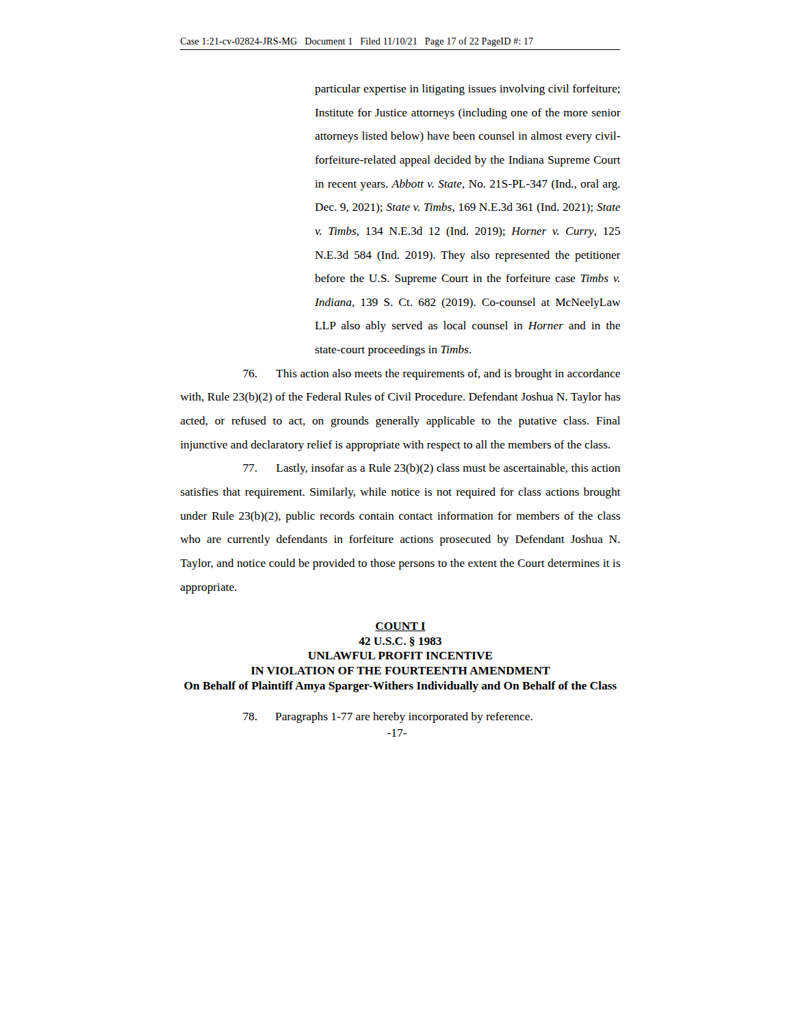Case 1:21-cv-02824-JRS-MG Document 1 Filed 11/10/21 Page 17 of 22 PageID #: 17
particular expertise in litigating issues involving civil forfeiture; Institute for Justice attorneys (including one of the more senior attorneys listed below) have been counsel in almost every civil-forfeiture-related appeal decided by the Indiana Supreme Court in recent years. Abbott v. State, No. 21S-PL-347 (Ind., oral arg. Dec. 9, 2021); State v. Timbs, 169 N.E.3d 361 (Ind. 2021); State v. Timbs, 134 N.E.3d 12 (Ind. 2019); Horner v. Curry, 125 N.E.3d 584 (Ind. 2019). They also represented the petitioner before the U.S. Supreme Court in the forfeiture case Timbs v. Indiana, 139 S. Ct. 682 (2019). Co-counsel at McNeelyLaw LLP also ably served as local counsel in Horner and in the state-court proceedings in Timbs.
76. This action also meets the requirements of, and is brought in accordance with, Rule 23(b)(2) of the Federal Rules of Civil Procedure. Defendant Joshua N. Taylor has acted, or refused to act, on grounds generally applicable to the putative class. Final injunctive and declaratory relief is appropriate with respect to all the members of the class.
77. Lastly, insofar as a Rule 23(b)(2) class must be ascertainable, this action satisfies that requirement. Similarly, while notice is not required for class actions brought under Rule 23(b)(2), public records contain contact information for members of the class who are currently defendants in forfeiture actions prosecuted by Defendant Joshua N. Taylor, and notice could be provided to those persons to the extent the Court determines it is appropriate.
COUNT I
42 U.S.C. § 1983
UNLAWFUL PROFIT INCENTIVE
IN VIOLATION OF THE FOURTEENTH AMENDMENT
On Behalf of Plaintiff Amya Sparger-Withers Individually and On Behalf of the Class
78. Paragraphs 1-77 are hereby incorporated by reference.
-17-